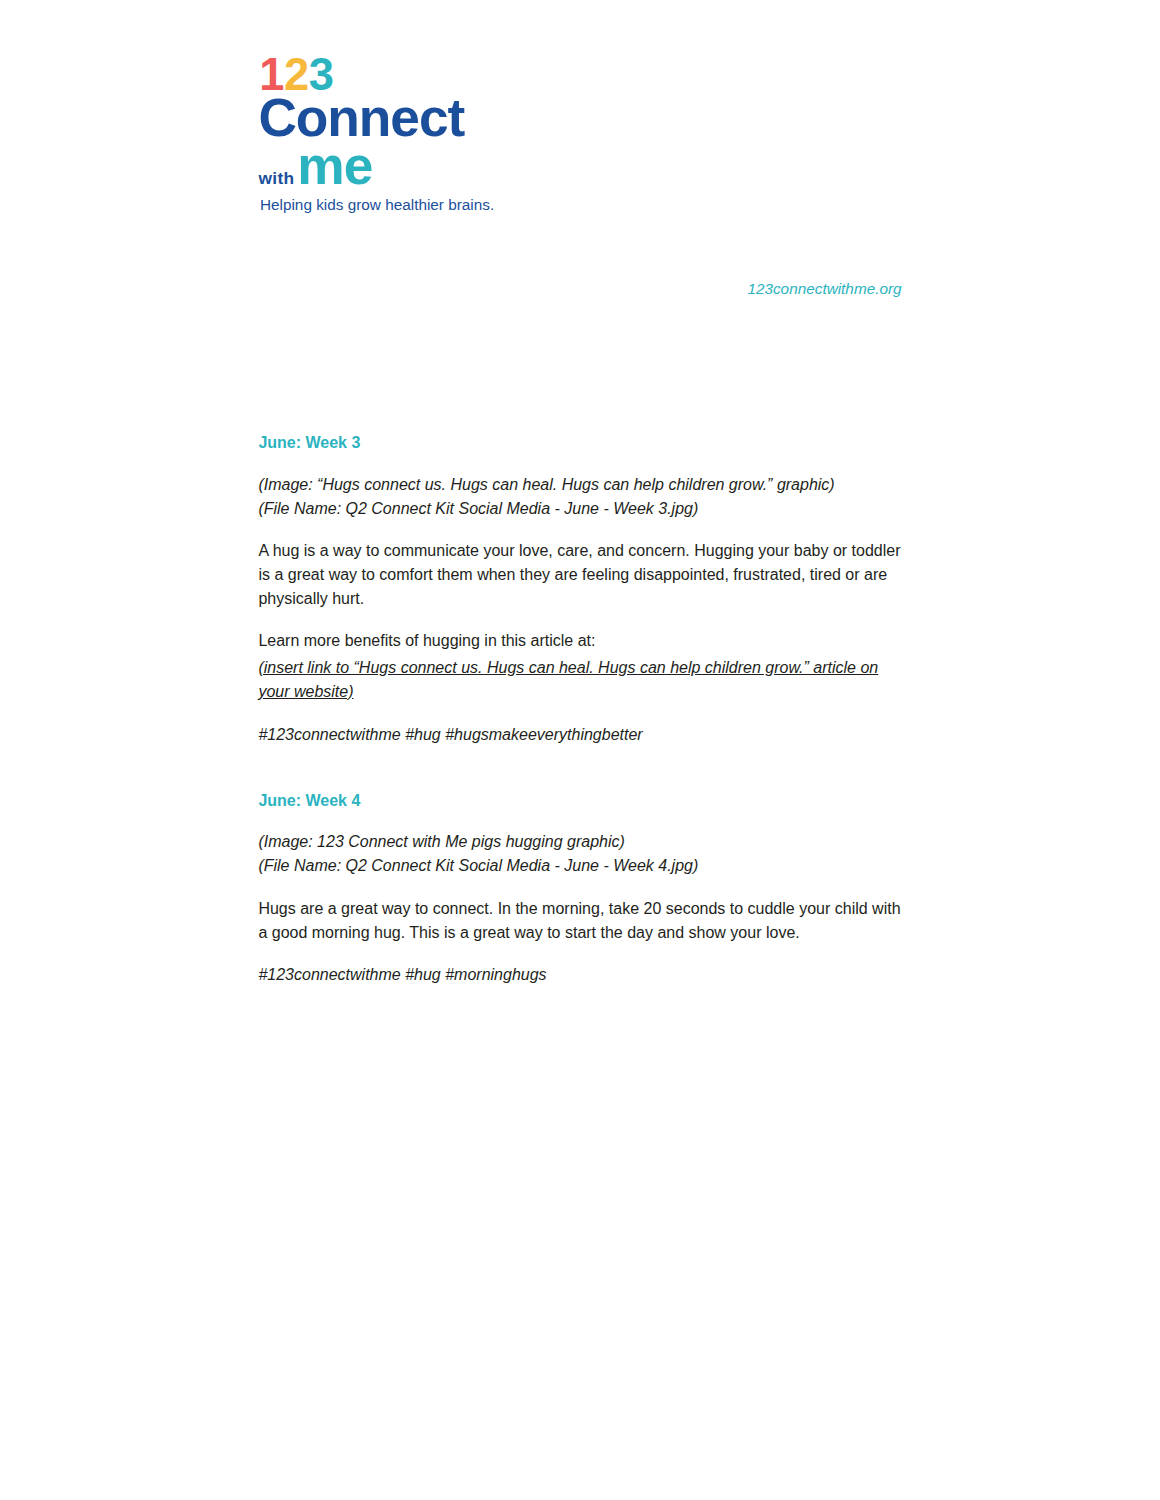123
Connect
with me
Helping kids grow healthier brains.
123connectwithme.org
June: Week 3
(Image: “Hugs connect us. Hugs can heal. Hugs can help children grow.” graphic) (File Name: Q2 Connect Kit Social Media - June - Week 3.jpg)
A hug is a way to communicate your love, care, and concern. Hugging your baby or toddler is a great way to comfort them when they are feeling disappointed, frustrated, tired or are physically hurt.
Learn more benefits of hugging in this article at:
(insert link to “Hugs connect us. Hugs can heal. Hugs can help children grow.” article on your website)
#123connectwithme #hug #hugsmakeeverythingbetter
June: Week 4
(Image: 123 Connect with Me pigs hugging graphic) (File Name: Q2 Connect Kit Social Media - June - Week 4.jpg)
Hugs are a great way to connect. In the morning, take 20 seconds to cuddle your child with a good morning hug. This is a great way to start the day and show your love.
#123connectwithme #hug #morninghugs